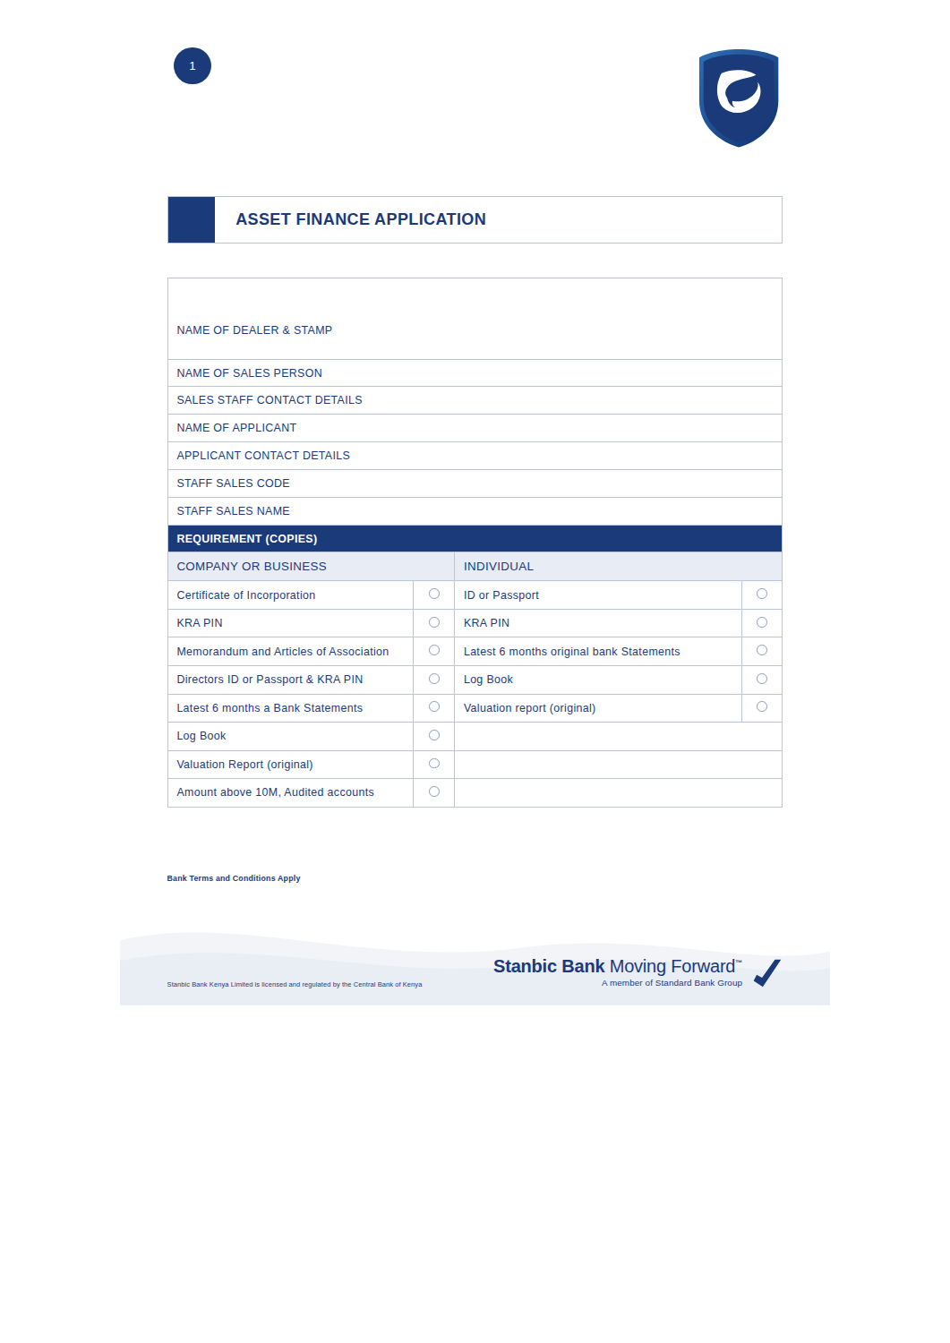1
ASSET FINANCE APPLICATION
| NAME OF DEALER & STAMP |
| NAME OF SALES PERSON |
| SALES STAFF CONTACT DETAILS |
| NAME OF APPLICANT |
| APPLICANT CONTACT DETAILS |
| STAFF SALES CODE |
| STAFF SALES NAME |
| REQUIREMENT (COPIES) |
| COMPANY OR BUSINESS | INDIVIDUAL |
| Certificate of Incorporation | | ID or Passport | |
| KRA PIN | | KRA PIN | |
| Memorandum and Articles of Association | | Latest 6 months original bank Statements | |
| Directors ID or Passport & KRA PIN | | Log Book | |
| Latest 6 months a Bank Statements | | Valuation report (original) | |
| Log Book | | |
| Valuation Report (original) | | |
| Amount above 10M, Audited accounts | | |
Bank Terms and Conditions Apply
Stanbic Bank Kenya Limited is licensed and regulated by the Central Bank of Kenya
Stanbic Bank Moving Forward™
A member of Standard Bank Group